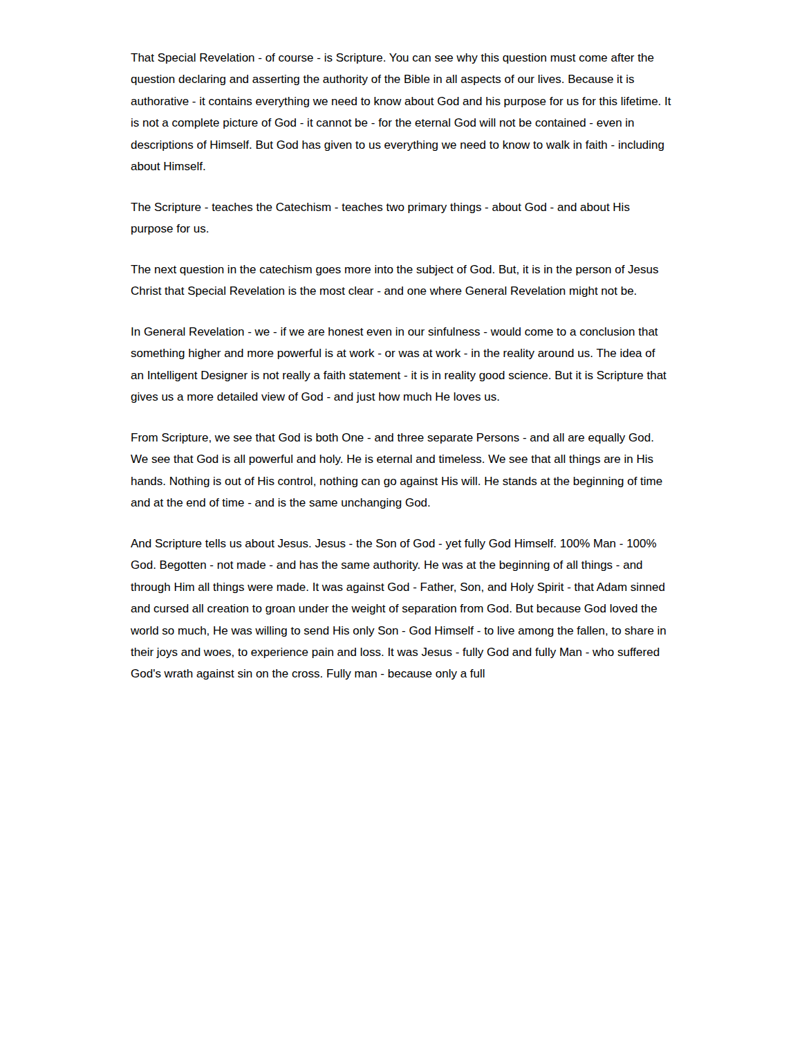That Special Revelation - of course - is Scripture. You can see why this question must come after the question declaring and asserting the authority of the Bible in all aspects of our lives. Because it is authorative - it contains everything we need to know about God and his purpose for us for this lifetime. It is not a complete picture of God - it cannot be - for the eternal God will not be contained - even in descriptions of Himself. But God has given to us everything we need to know to walk in faith - including about Himself.
The Scripture - teaches the Catechism - teaches two primary things - about God - and about His purpose for us.
The next question in the catechism goes more into the subject of God. But, it is in the person of Jesus Christ that Special Revelation is the most clear - and one where General Revelation might not be.
In General Revelation - we - if we are honest even in our sinfulness - would come to a conclusion that something higher and more powerful is at work - or was at work - in the reality around us. The idea of an Intelligent Designer is not really a faith statement - it is in reality good science. But it is Scripture that gives us a more detailed view of God - and just how much He loves us.
From Scripture, we see that God is both One - and three separate Persons - and all are equally God. We see that God is all powerful and holy. He is eternal and timeless. We see that all things are in His hands. Nothing is out of His control, nothing can go against His will. He stands at the beginning of time and at the end of time - and is the same unchanging God.
And Scripture tells us about Jesus. Jesus - the Son of God - yet fully God Himself. 100% Man - 100% God. Begotten - not made - and has the same authority. He was at the beginning of all things - and through Him all things were made. It was against God - Father, Son, and Holy Spirit - that Adam sinned and cursed all creation to groan under the weight of separation from God. But because God loved the world so much, He was willing to send His only Son - God Himself - to live among the fallen, to share in their joys and woes, to experience pain and loss. It was Jesus - fully God and fully Man - who suffered God's wrath against sin on the cross. Fully man - because only a full